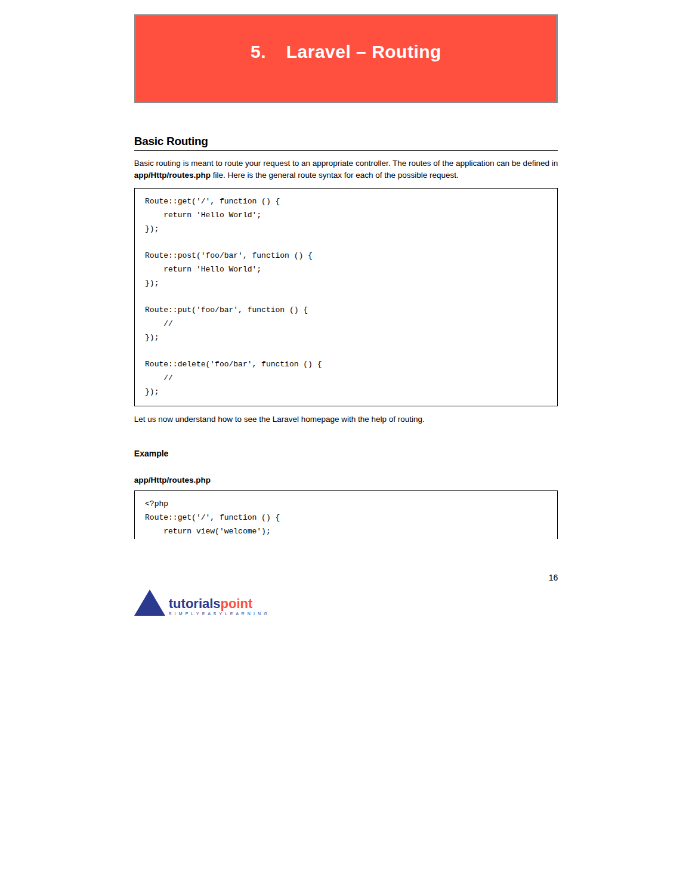5. Laravel – Routing
Basic Routing
Basic routing is meant to route your request to an appropriate controller. The routes of the application can be defined in app/Http/routes.php file. Here is the general route syntax for each of the possible request.
Route::get('/', function () {
    return 'Hello World';
});

Route::post('foo/bar', function () {
    return 'Hello World';
});

Route::put('foo/bar', function () {
    //
});

Route::delete('foo/bar', function () {
    //
});
Let us now understand how to see the Laravel homepage with the help of routing.
Example
app/Http/routes.php
<?php
Route::get('/', function () {
    return view('welcome');
16
tutorialspoint
S I M P L Y E A S Y L E A R N I N G